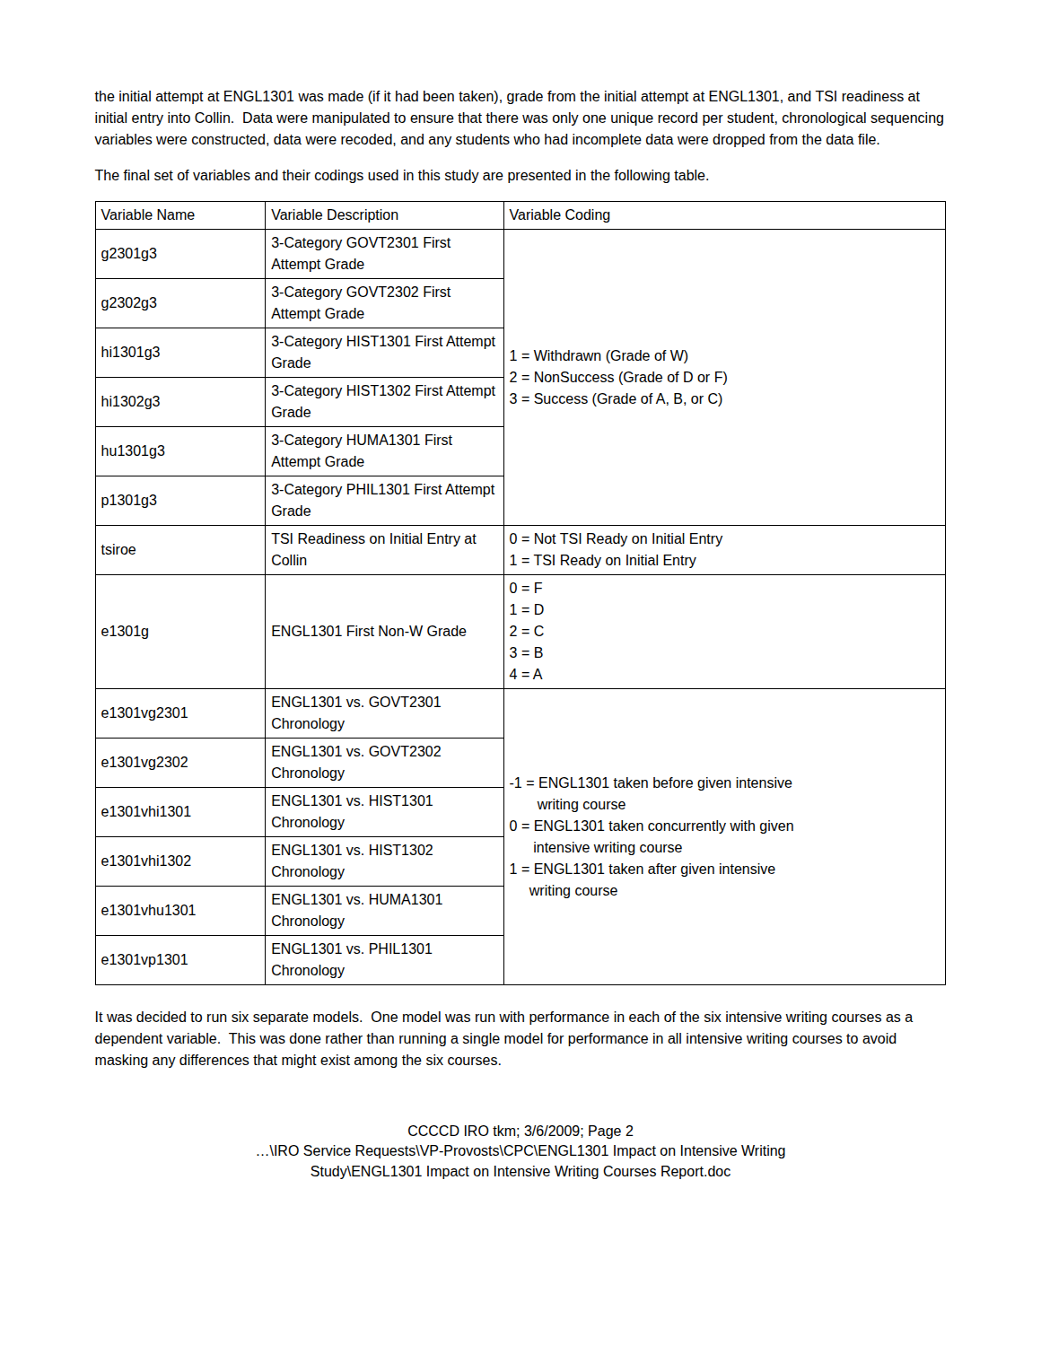the initial attempt at ENGL1301 was made (if it had been taken), grade from the initial attempt at ENGL1301, and TSI readiness at initial entry into Collin. Data were manipulated to ensure that there was only one unique record per student, chronological sequencing variables were constructed, data were recoded, and any students who had incomplete data were dropped from the data file.
The final set of variables and their codings used in this study are presented in the following table.
| Variable Name | Variable Description | Variable Coding |
| --- | --- | --- |
| g2301g3 | 3-Category GOVT2301 First Attempt Grade | 1 = Withdrawn (Grade of W) 2 = NonSuccess (Grade of D or F) 3 = Success (Grade of A, B, or C) |
| g2302g3 | 3-Category GOVT2302 First Attempt Grade |
| hi1301g3 | 3-Category HIST1301 First Attempt Grade |
| hi1302g3 | 3-Category HIST1302 First Attempt Grade |
| hu1301g3 | 3-Category HUMA1301 First Attempt Grade |
| p1301g3 | 3-Category PHIL1301 First Attempt Grade |
| tsiroe | TSI Readiness on Initial Entry at Collin | 0 = Not TSI Ready on Initial Entry 1 = TSI Ready on Initial Entry |
| e1301g | ENGL1301 First Non-W Grade | 0 = F 1 = D 2 = C 3 = B 4 = A |
| e1301vg2301 | ENGL1301 vs. GOVT2301 Chronology | -1 = ENGL1301 taken before given intensive writing course 0 = ENGL1301 taken concurrently with given intensive writing course 1 = ENGL1301 taken after given intensive writing course |
| e1301vg2302 | ENGL1301 vs. GOVT2302 Chronology |
| e1301vhi1301 | ENGL1301 vs. HIST1301 Chronology |
| e1301vhi1302 | ENGL1301 vs. HIST1302 Chronology |
| e1301vhu1301 | ENGL1301 vs. HUMA1301 Chronology |
| e1301vp1301 | ENGL1301 vs. PHIL1301 Chronology |
It was decided to run six separate models. One model was run with performance in each of the six intensive writing courses as a dependent variable. This was done rather than running a single model for performance in all intensive writing courses to avoid masking any differences that might exist among the six courses.
CCCCD IRO tkm; 3/6/2009; Page 2
…\IRO Service Requests\VP-Provosts\CPC\ENGL1301 Impact on Intensive Writing
Study\ENGL1301 Impact on Intensive Writing Courses Report.doc